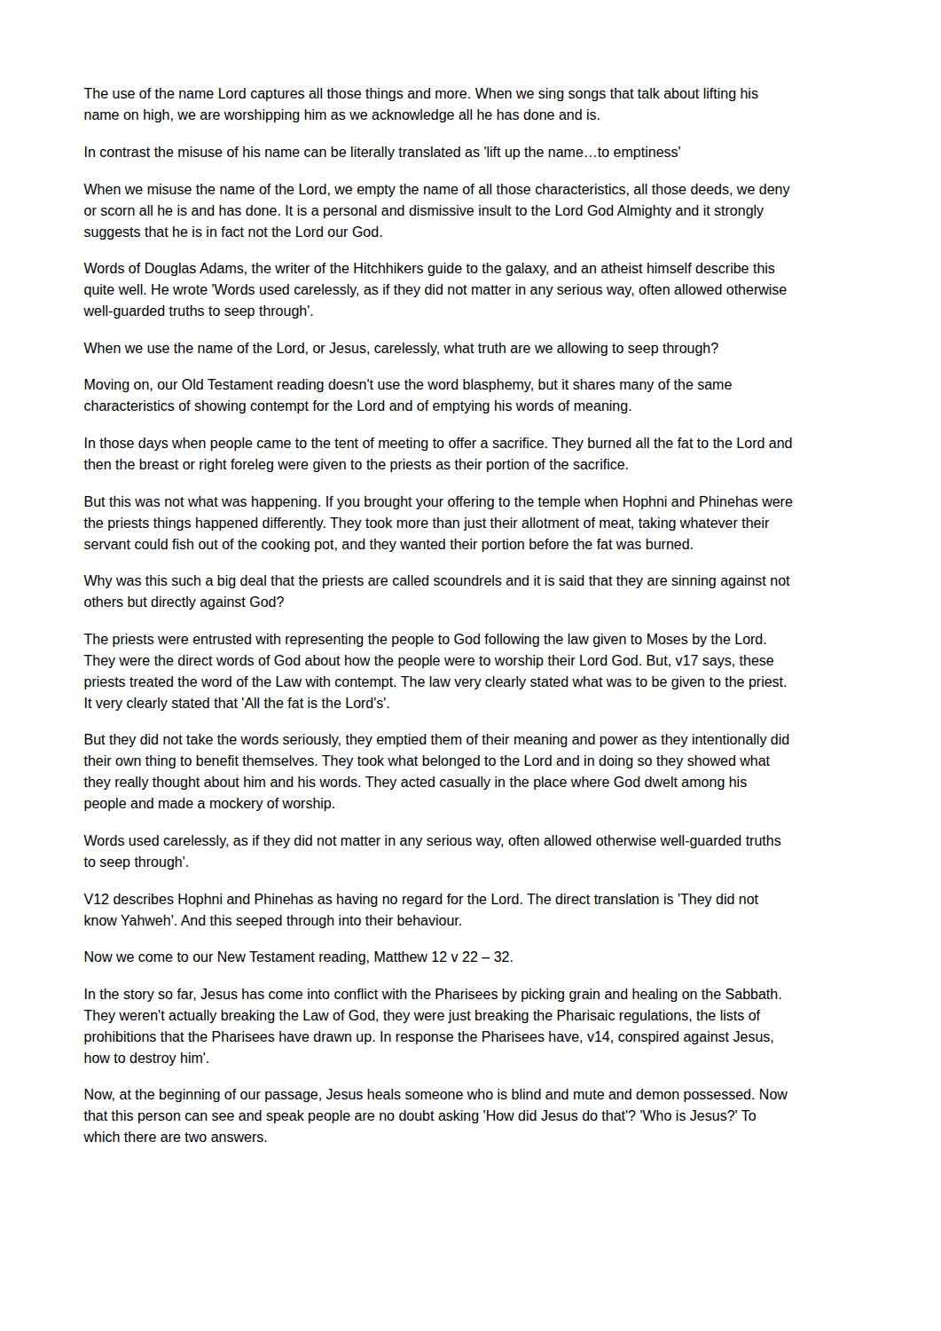The use of the name Lord captures all those things and more. When we sing songs that talk about lifting his name on high, we are worshipping him as we acknowledge all he has done and is.
In contrast the misuse of his name can be literally translated as 'lift up the name…to emptiness'
When we misuse the name of the Lord, we empty the name of all those characteristics, all those deeds, we deny or scorn all he is and has done. It is a personal and dismissive insult to the Lord God Almighty and it strongly suggests that he is in fact not the Lord our God.
Words of Douglas Adams, the writer of the Hitchhikers guide to the galaxy, and an atheist himself describe this quite well. He wrote 'Words used carelessly, as if they did not matter in any serious way, often allowed otherwise well-guarded truths to seep through'.
When we use the name of the Lord, or Jesus, carelessly, what truth are we allowing to seep through?
Moving on, our Old Testament reading doesn't use the word blasphemy, but it shares many of the same characteristics of showing contempt for the Lord and of emptying his words of meaning.
In those days when people came to the tent of meeting to offer a sacrifice. They burned all the fat to the Lord and then the breast or right foreleg were given to the priests as their portion of the sacrifice.
But this was not what was happening. If you brought your offering to the temple when Hophni and Phinehas were the priests things happened differently. They took more than just their allotment of meat, taking whatever their servant could fish out of the cooking pot, and they wanted their portion before the fat was burned.
Why was this such a big deal that the priests are called scoundrels and it is said that they are sinning against not others but directly against God?
The priests were entrusted with representing the people to God following the law given to Moses by the Lord. They were the direct words of God about how the people were to worship their Lord God. But, v17 says, these priests treated the word of the Law with contempt. The law very clearly stated what was to be given to the priest. It very clearly stated that 'All the fat is the Lord's'.
But they did not take the words seriously, they emptied them of their meaning and power as they intentionally did their own thing to benefit themselves. They took what belonged to the Lord and in doing so they showed what they really thought about him and his words. They acted casually in the place where God dwelt among his people and made a mockery of worship.
Words used carelessly, as if they did not matter in any serious way, often allowed otherwise well-guarded truths to seep through'.
V12 describes Hophni and Phinehas as having no regard for the Lord. The direct translation is 'They did not know Yahweh'. And this seeped through into their behaviour.
Now we come to our New Testament reading, Matthew 12 v 22 – 32.
In the story so far, Jesus has come into conflict with the Pharisees by picking grain and healing on the Sabbath. They weren't actually breaking the Law of God, they were just breaking the Pharisaic regulations, the lists of prohibitions that the Pharisees have drawn up. In response the Pharisees have, v14, conspired against Jesus, how to destroy him'.
Now, at the beginning of our passage, Jesus heals someone who is blind and mute and demon possessed. Now that this person can see and speak people are no doubt asking 'How did Jesus do that'? 'Who is Jesus?' To which there are two answers.